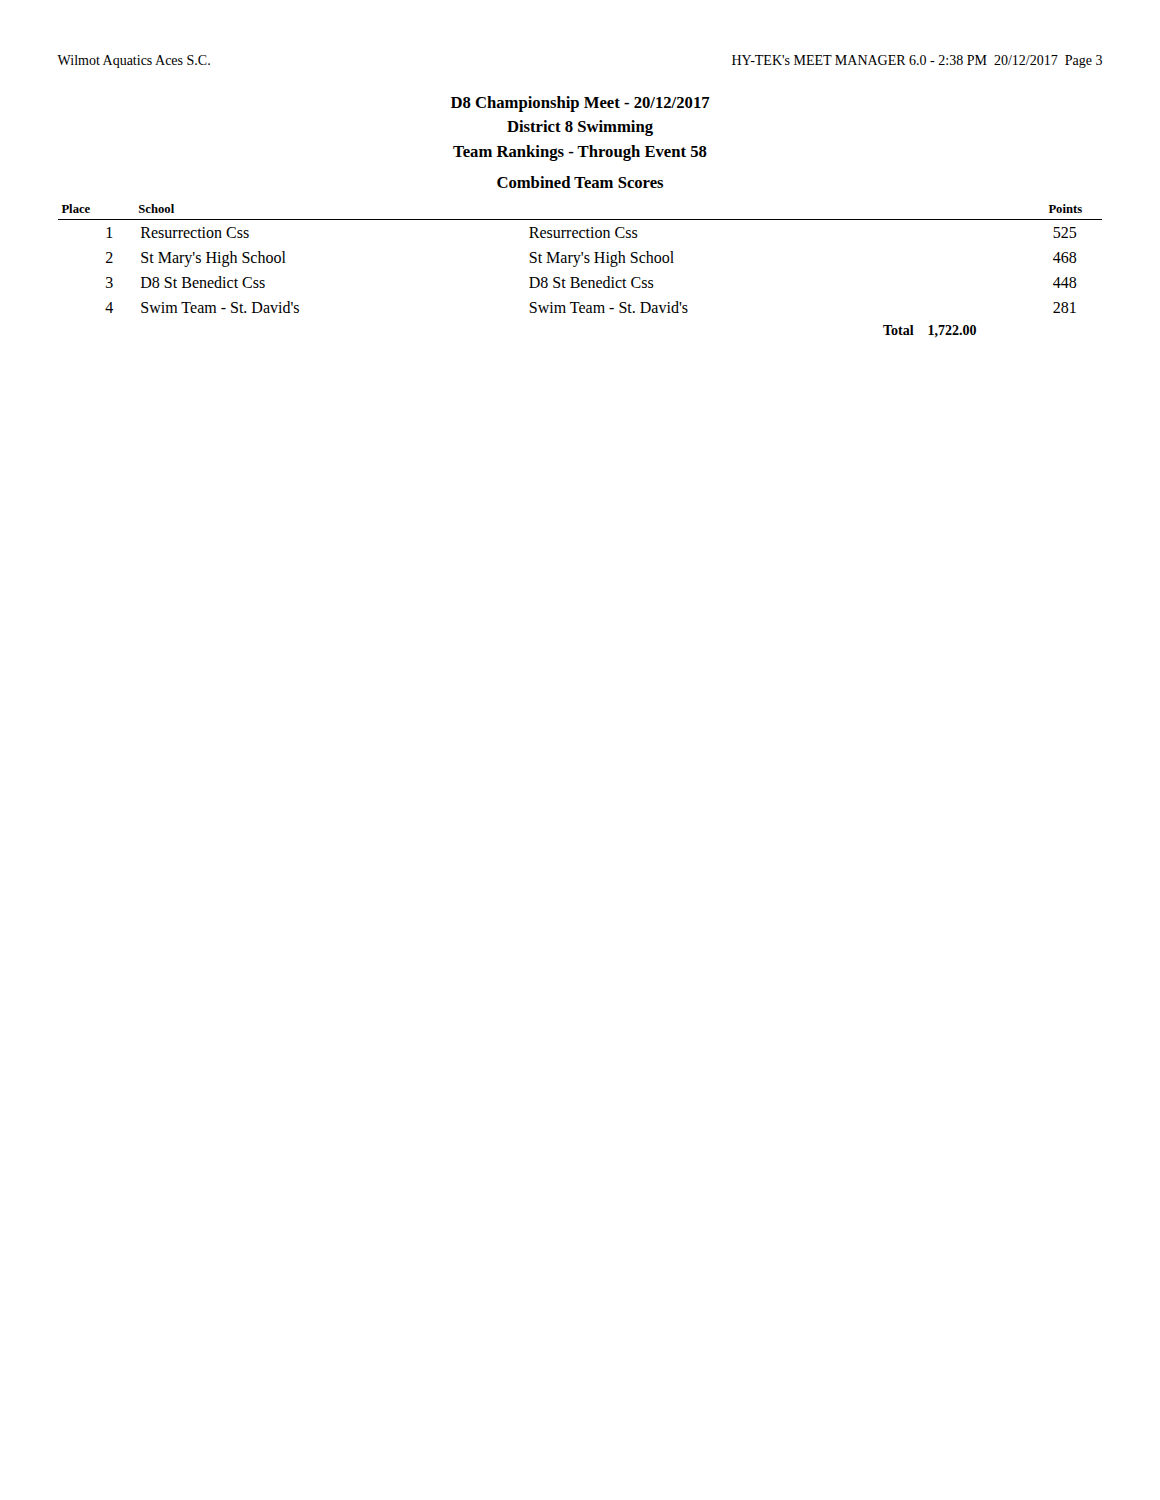Wilmot Aquatics Aces S.C.
HY-TEK's MEET MANAGER 6.0 - 2:38 PM 20/12/2017 Page 3
D8 Championship Meet - 20/12/2017
District 8 Swimming
Team Rankings - Through Event 58
Combined Team Scores
| Place | School | | Points |
| --- | --- | --- | --- |
| 1 | Resurrection Css | Resurrection Css | 525 |
| 2 | St Mary's High School | St Mary's High School | 468 |
| 3 | D8 St Benedict Css | D8 St Benedict Css | 448 |
| 4 | Swim Team - St. David's | Swim Team - St. David's | 281 |
| | | Total | 1,722.00 |